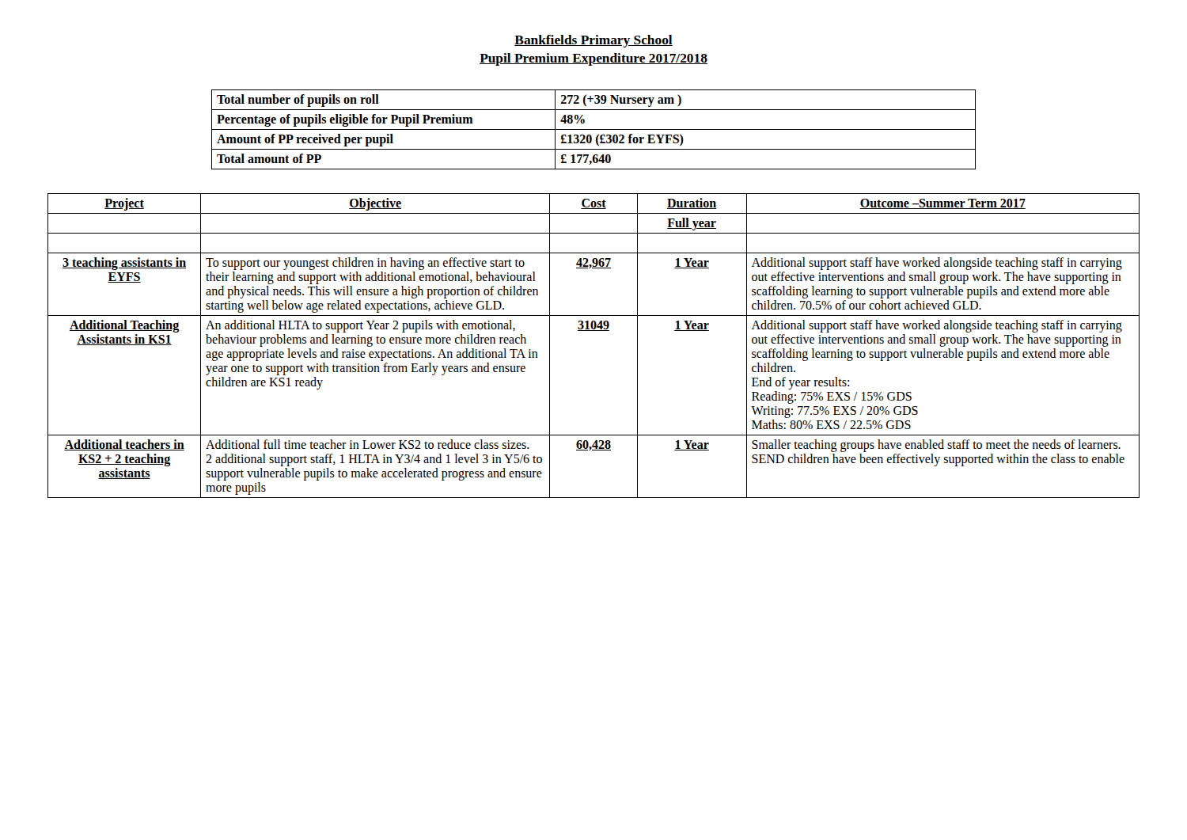Bankfields Primary School
Pupil Premium Expenditure 2017/2018
| Total number of pupils on roll | 272 (+39 Nursery am ) |
| Percentage of pupils eligible for Pupil Premium | 48% |
| Amount of PP received per pupil | £1320 (£302 for EYFS) |
| Total amount of PP | £ 177,640 |
| Project | Objective | Cost | Duration | Outcome –Summer Term 2017 |
| --- | --- | --- | --- | --- |
| | | | Full year | |
| 3 teaching assistants in EYFS | To support our youngest children in having an effective start to their learning and support with additional emotional, behavioural and physical needs. This will ensure a high proportion of children starting well below age related expectations, achieve GLD. | 42,967 | 1 Year | Additional support staff have worked alongside teaching staff in carrying out effective interventions and small group work. The have supporting in scaffolding learning to support vulnerable pupils and extend more able children. 70.5% of our cohort achieved GLD. |
| Additional Teaching Assistants in KS1 | An additional HLTA to support Year 2 pupils with emotional, behaviour problems and learning to ensure more children reach age appropriate levels and raise expectations. An additional TA in year one to support with transition from Early years and ensure children are KS1 ready | 31049 | 1 Year | Additional support staff have worked alongside teaching staff in carrying out effective interventions and small group work. The have supporting in scaffolding learning to support vulnerable pupils and extend more able children. End of year results: Reading: 75% EXS / 15% GDS Writing: 77.5% EXS / 20% GDS Maths: 80% EXS / 22.5% GDS |
| Additional teachers in KS2 + 2 teaching assistants | Additional full time teacher in Lower KS2 to reduce class sizes. 2 additional support staff, 1 HLTA in Y3/4 and 1 level 3 in Y5/6 to support vulnerable pupils to make accelerated progress and ensure more pupils | 60,428 | 1 Year | Smaller teaching groups have enabled staff to meet the needs of learners. SEND children have been effectively supported within the class to enable |